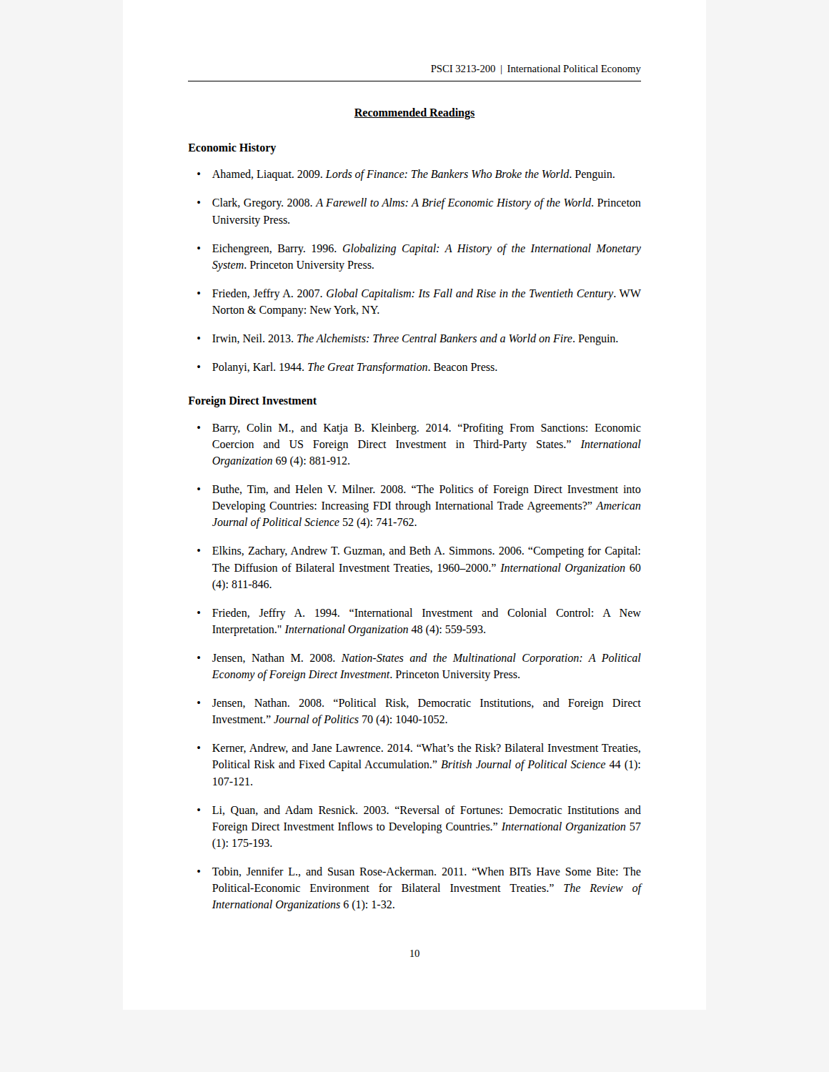PSCI 3213-200|International Political Economy
Recommended Readings
Economic History
Ahamed, Liaquat. 2009. Lords of Finance: The Bankers Who Broke the World. Penguin.
Clark, Gregory. 2008. A Farewell to Alms: A Brief Economic History of the World. Princeton University Press.
Eichengreen, Barry. 1996. Globalizing Capital: A History of the International Monetary System. Princeton University Press.
Frieden, Jeffry A. 2007. Global Capitalism: Its Fall and Rise in the Twentieth Century. WW Norton & Company: New York, NY.
Irwin, Neil. 2013. The Alchemists: Three Central Bankers and a World on Fire. Penguin.
Polanyi, Karl. 1944. The Great Transformation. Beacon Press.
Foreign Direct Investment
Barry, Colin M., and Katja B. Kleinberg. 2014. “Profiting From Sanctions: Economic Coercion and US Foreign Direct Investment in Third-Party States.” International Organization 69 (4): 881-912.
Buthe, Tim, and Helen V. Milner. 2008. “The Politics of Foreign Direct Investment into Developing Countries: Increasing FDI through International Trade Agreements?” American Journal of Political Science 52 (4): 741-762.
Elkins, Zachary, Andrew T. Guzman, and Beth A. Simmons. 2006. “Competing for Capital: The Diffusion of Bilateral Investment Treaties, 1960–2000.” International Organization 60 (4): 811-846.
Frieden, Jeffry A. 1994. “International Investment and Colonial Control: A New Interpretation." International Organization 48 (4): 559-593.
Jensen, Nathan M. 2008. Nation-States and the Multinational Corporation: A Political Economy of Foreign Direct Investment. Princeton University Press.
Jensen, Nathan. 2008. “Political Risk, Democratic Institutions, and Foreign Direct Investment.” Journal of Politics 70 (4): 1040-1052.
Kerner, Andrew, and Jane Lawrence. 2014. “What’s the Risk? Bilateral Investment Treaties, Political Risk and Fixed Capital Accumulation.” British Journal of Political Science 44 (1): 107-121.
Li, Quan, and Adam Resnick. 2003. “Reversal of Fortunes: Democratic Institutions and Foreign Direct Investment Inflows to Developing Countries.” International Organization 57 (1): 175-193.
Tobin, Jennifer L., and Susan Rose-Ackerman. 2011. “When BITs Have Some Bite: The Political-Economic Environment for Bilateral Investment Treaties.” The Review of International Organizations 6 (1): 1-32.
10